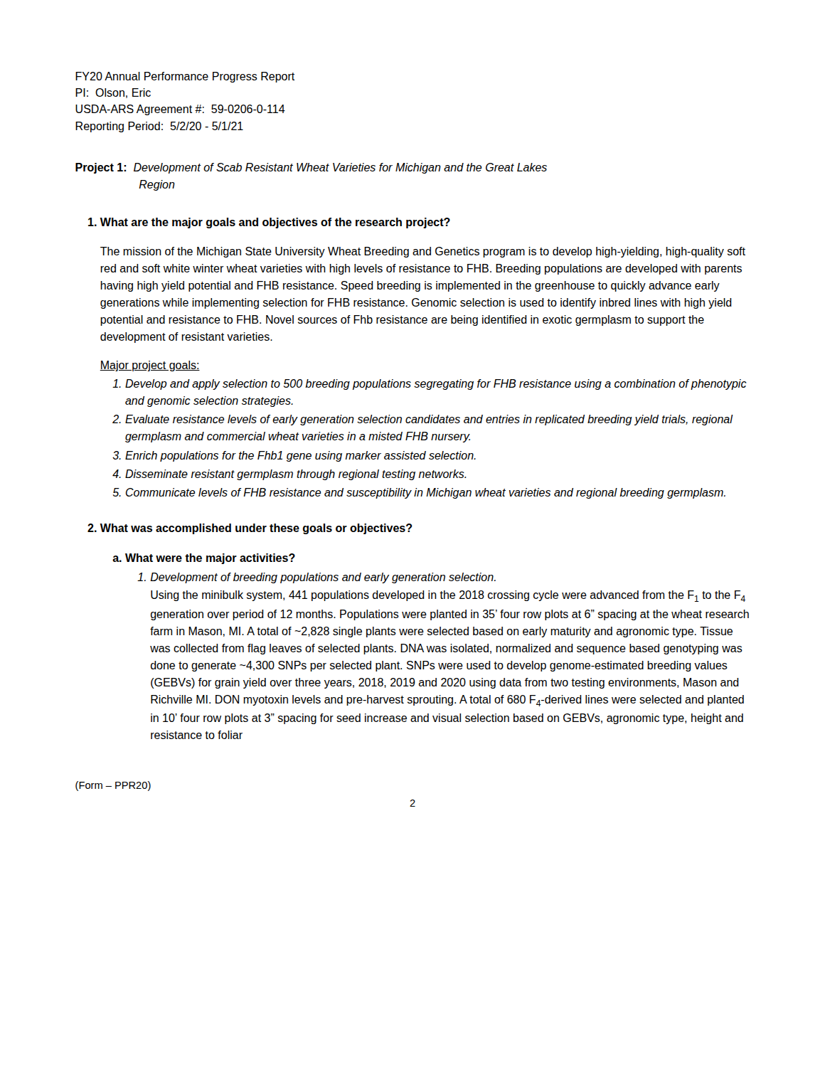FY20 Annual Performance Progress Report
PI: Olson, Eric
USDA-ARS Agreement #: 59-0206-0-114
Reporting Period: 5/2/20 - 5/1/21
Project 1: Development of Scab Resistant Wheat Varieties for Michigan and the Great Lakes Region
What are the major goals and objectives of the research project?
The mission of the Michigan State University Wheat Breeding and Genetics program is to develop high-yielding, high-quality soft red and soft white winter wheat varieties with high levels of resistance to FHB. Breeding populations are developed with parents having high yield potential and FHB resistance. Speed breeding is implemented in the greenhouse to quickly advance early generations while implementing selection for FHB resistance. Genomic selection is used to identify inbred lines with high yield potential and resistance to FHB. Novel sources of Fhb resistance are being identified in exotic germplasm to support the development of resistant varieties.
Major project goals:
Develop and apply selection to 500 breeding populations segregating for FHB resistance using a combination of phenotypic and genomic selection strategies.
Evaluate resistance levels of early generation selection candidates and entries in replicated breeding yield trials, regional germplasm and commercial wheat varieties in a misted FHB nursery.
Enrich populations for the Fhb1 gene using marker assisted selection.
Disseminate resistant germplasm through regional testing networks.
Communicate levels of FHB resistance and susceptibility in Michigan wheat varieties and regional breeding germplasm.
What was accomplished under these goals or objectives?
What were the major activities?
Development of breeding populations and early generation selection. Using the minibulk system, 441 populations developed in the 2018 crossing cycle were advanced from the F1 to the F4 generation over period of 12 months. Populations were planted in 35’ four row plots at 6” spacing at the wheat research farm in Mason, MI. A total of ~2,828 single plants were selected based on early maturity and agronomic type. Tissue was collected from flag leaves of selected plants. DNA was isolated, normalized and sequence based genotyping was done to generate ~4,300 SNPs per selected plant. SNPs were used to develop genome-estimated breeding values (GEBVs) for grain yield over three years, 2018, 2019 and 2020 using data from two testing environments, Mason and Richville MI. DON myotoxin levels and pre-harvest sprouting. A total of 680 F4-derived lines were selected and planted in 10’ four row plots at 3” spacing for seed increase and visual selection based on GEBVs, agronomic type, height and resistance to foliar
(Form – PPR20)
2